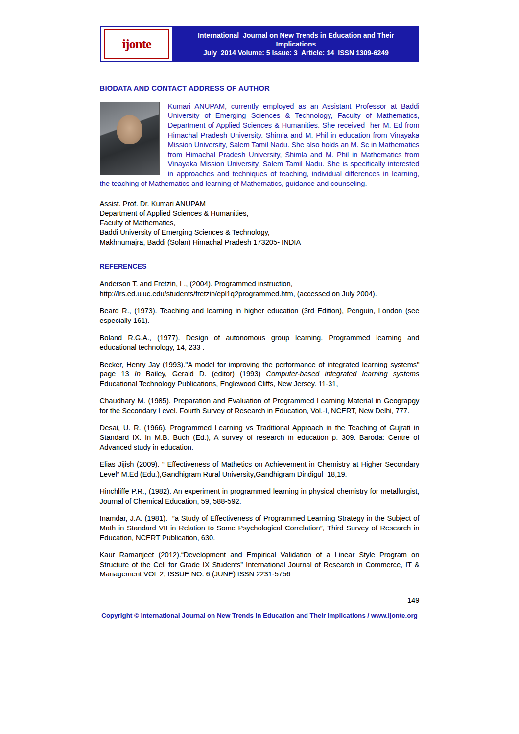ijonte
International Journal on New Trends in Education and Their Implications
July 2014 Volume: 5 Issue: 3 Article: 14 ISSN 1309-6249
BIODATA AND CONTACT ADDRESS OF AUTHOR
Kumari ANUPAM, currently employed as an Assistant Professor at Baddi University of Emerging Sciences & Technology, Faculty of Mathematics, Department of Applied Sciences & Humanities. She received her M. Ed from Himachal Pradesh University, Shimla and M. Phil in education from Vinayaka Mission University, Salem Tamil Nadu. She also holds an M. Sc in Mathematics from Himachal Pradesh University, Shimla and M. Phil in Mathematics from Vinayaka Mission University, Salem Tamil Nadu. She is specifically interested in approaches and techniques of teaching, individual differences in learning, the teaching of Mathematics and learning of Mathematics, guidance and counseling.
Assist. Prof. Dr. Kumari ANUPAM
Department of Applied Sciences & Humanities,
Faculty of Mathematics,
Baddi University of Emerging Sciences & Technology,
Makhnumajra, Baddi (Solan) Himachal Pradesh 173205- INDIA
REFERENCES
Anderson T. and Fretzin, L., (2004). Programmed instruction,
http://lrs.ed.uiuc.edu/students/fretzin/epl1q2programmed.htm, (accessed on July 2004).
Beard R., (1973). Teaching and learning in higher education (3rd Edition), Penguin, London (see especially 161).
Boland R.G.A., (1977). Design of autonomous group learning. Programmed learning and educational technology, 14, 233 .
Becker, Henry Jay (1993)."A model for improving the performance of integrated learning systems" page 13 In Bailey, Gerald D. (editor) (1993) Computer-based integrated learning systems Educational Technology Publications, Englewood Cliffs, New Jersey. 11-31,
Chaudhary M. (1985). Preparation and Evaluation of Programmed Learning Material in Geograpgy for the Secondary Level. Fourth Survey of Research in Education, Vol.-I, NCERT, New Delhi, 777.
Desai, U. R. (1966). Programmed Learning vs Traditional Approach in the Teaching of Gujrati in Standard IX. In M.B. Buch (Ed.), A survey of research in education p. 309. Baroda: Centre of Advanced study in education.
Elias Jijish (2009). “ Effectiveness of Mathetics on Achievement in Chemistry at Higher Secondary Level” M.Ed (Edu.),Gandhigram Rural University, Gandhigram Dindigul 18,19.
Hinchliffe P.R., (1982). An experiment in programmed learning in physical chemistry for metallurgist, Journal of Chemical Education, 59, 588-592.
Inamdar, J.A. (1981). ”a Study of Effectiveness of Programmed Learning Strategy in the Subject of Math in Standard VII in Relation to Some Psychological Correlation”, Third Survey of Research in Education, NCERT Publication, 630.
Kaur Ramanjeet (2012).“Development and Empirical Validation of a Linear Style Program on Structure of the Cell for Grade IX Students” International Journal of Research in Commerce, IT & Management VOL 2, ISSUE NO. 6 (JUNE) ISSN 2231-5756
149
Copyright © International Journal on New Trends in Education and Their Implications / www.ijonte.org